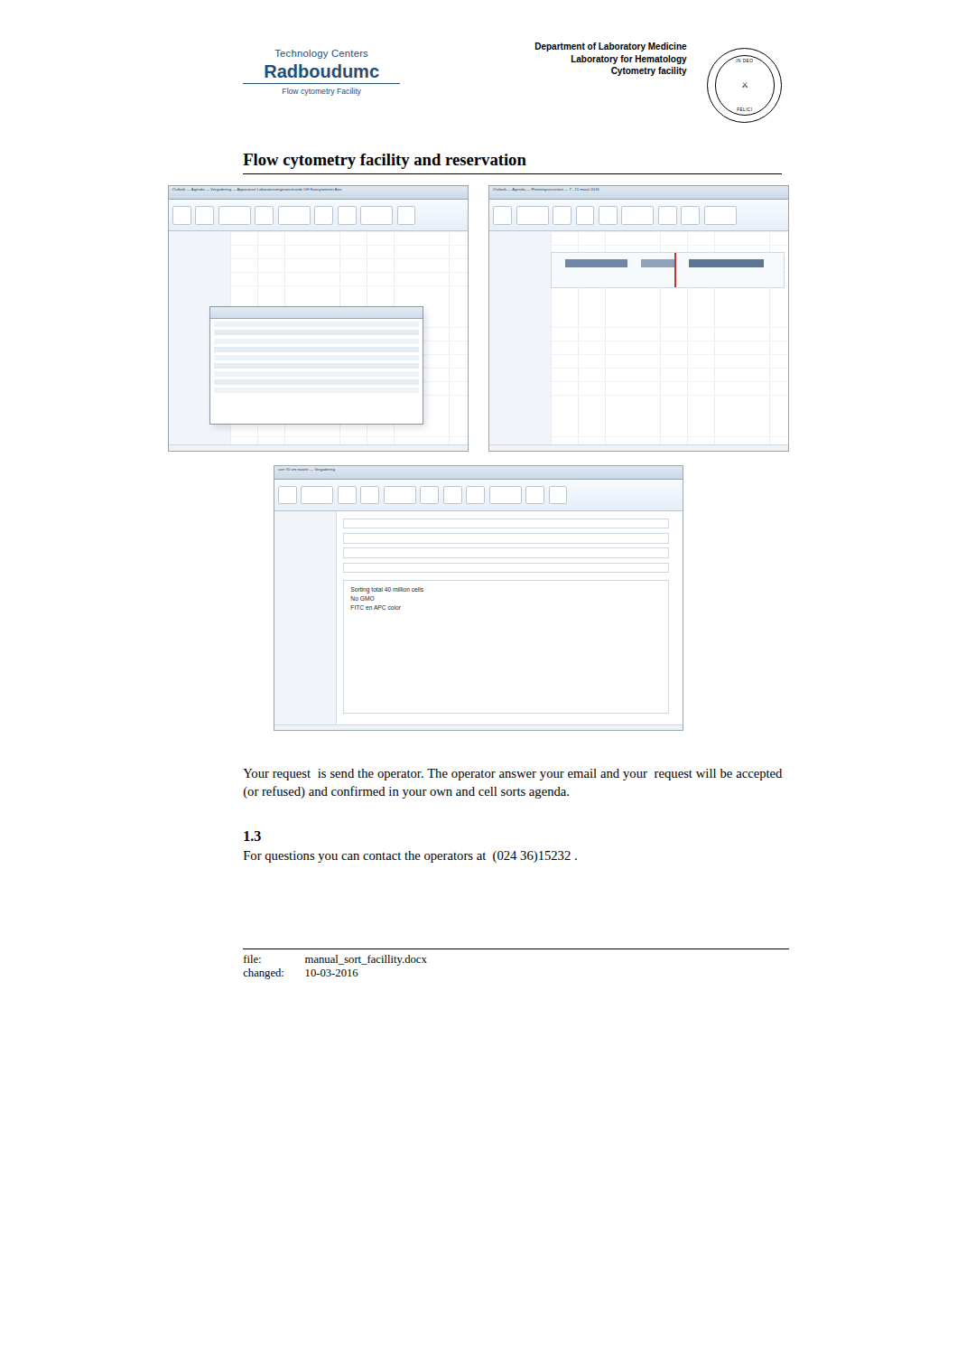Technology Centers
Radboudumc
Flow cytometry Facility
Department of Laboratory Medicine
Laboratory for Hematology
Cytometry facility
IN DEO
⚔
FELICI
Flow cytometry facility and reservation
Outlook — Agenda — Vergadering — Apparatuur Laboratoriumgeneeskunde UH flowcytometer Aria
Outlook — Agenda — Planningsassistent — 7 - 11 maart 2016
sort 70 um nozzle — Vergadering
Sorting total 40 million cells
No GMO
FITC en APC color
Your request is send the operator. The operator answer your email and your request will be accepted (or refused) and confirmed in your own and cell sorts agenda.
1.3
For questions you can contact the operators at (024 36)15232 .
| file: | manual_sort_facillity.docx |
| changed: | 10-03-2016 |